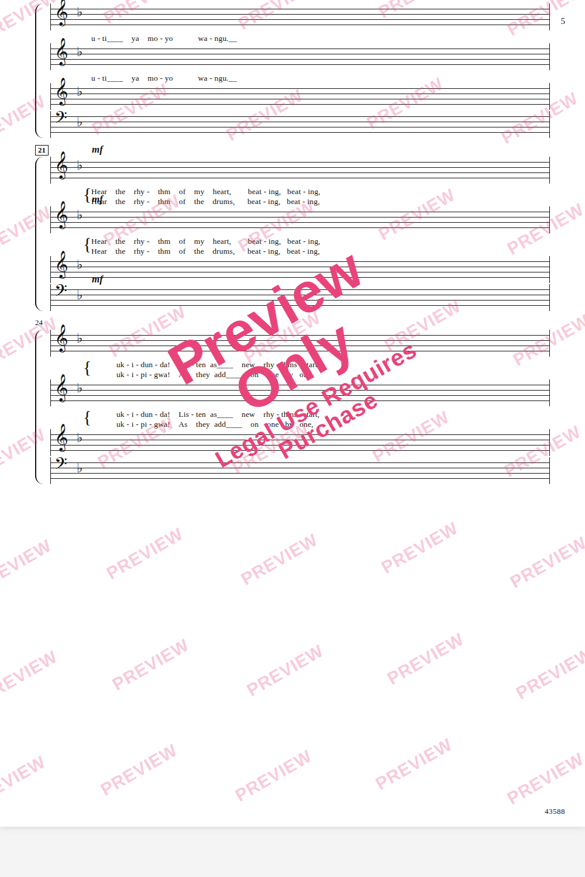5
17
𝄞 ♭
u - ti____ ya mo - yo wa - ngu.__
𝄞 ♭
u - ti____ ya mo - yo wa - ngu.__
𝄞 ♭
𝄢 ♭
21
𝄞 ♭ mf
Hear the rhy - thm of my heart, beat - ing, beat - ing,
Hear the rhy - thm of the drums, beat - ing, beat - ing,
𝄞 ♭ mf
Hear the rhy - thm of my heart, beat - ing, beat - ing,
Hear the rhy - thm of the drums, beat - ing, beat - ing,
𝄞 ♭ mf
𝄢 ♭
24
𝄞 ♭
uk - i - dun - da! Lis - ten as____ new rhy - thms start,
uk - i - pi - gwa! As they add____ on one by one,
𝄞 ♭
uk - i - dun - da! Lis - ten as____ new rhy - thms start,
uk - i - pi - gwa! As they add____ on one by one,
𝄞 ♭
𝄢 ♭
43588
PREVIEW PREVIEW PREVIEW PREVIEW PREVIEW PREVIEW PREVIEW PREVIEW PREVIEW PREVIEW PREVIEW PREVIEW PREVIEW PREVIEW PREVIEW PREVIEW PREVIEW PREVIEW PREVIEW PREVIEW PREVIEW PREVIEW PREVIEW PREVIEW PREVIEW PREVIEW PREVIEW PREVIEW PREVIEW PREVIEW PREVIEW PREVIEW PREVIEW PREVIEW PREVIEW PREVIEW PREVIEW PREVIEW PREVIEW PREVIEW
Preview
Only
Legal Use Requires Purchase
Page 5 of a choral octavo with piano accompaniment, key of one flat. Measure 17 continues the Swahili text "u-ti ya moyo wangu." At measure 21, marked mezzo-forte, both voices sing alternate verses: "Hear the rhythm of my heart, beating, beating" and "Hear the rhythm of the drums, beating, beating." Measure 24 continues with "ukidunda! Listen as new rhythms start," and "ukipigwa! As they add on one by one." Plate number 43588. The page is overlaid with repeated PREVIEW watermarks and the notice "Preview Only — Legal Use Requires Purchase."